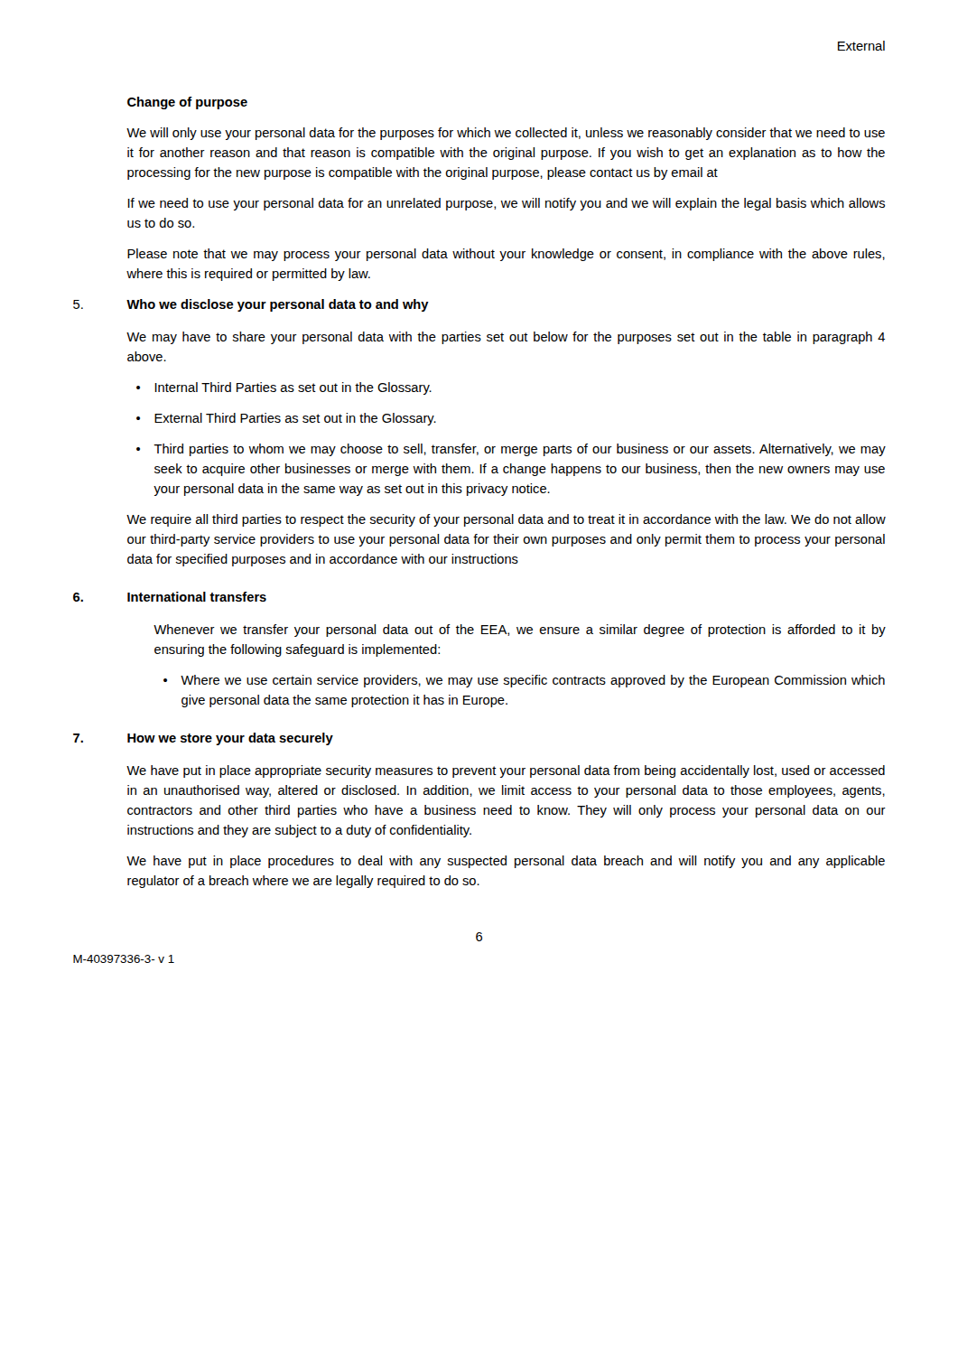External
Change of purpose
We will only use your personal data for the purposes for which we collected it, unless we reasonably consider that we need to use it for another reason and that reason is compatible with the original purpose. If you wish to get an explanation as to how the processing for the new purpose is compatible with the original purpose, please contact us by email at
If we need to use your personal data for an unrelated purpose, we will notify you and we will explain the legal basis which allows us to do so.
Please note that we may process your personal data without your knowledge or consent, in compliance with the above rules, where this is required or permitted by law.
5. Who we disclose your personal data to and why
We may have to share your personal data with the parties set out below for the purposes set out in the table in paragraph 4 above.
Internal Third Parties as set out in the Glossary.
External Third Parties as set out in the Glossary.
Third parties to whom we may choose to sell, transfer, or merge parts of our business or our assets. Alternatively, we may seek to acquire other businesses or merge with them. If a change happens to our business, then the new owners may use your personal data in the same way as set out in this privacy notice.
We require all third parties to respect the security of your personal data and to treat it in accordance with the law. We do not allow our third-party service providers to use your personal data for their own purposes and only permit them to process your personal data for specified purposes and in accordance with our instructions
6. International transfers
Whenever we transfer your personal data out of the EEA, we ensure a similar degree of protection is afforded to it by ensuring the following safeguard is implemented:
Where we use certain service providers, we may use specific contracts approved by the European Commission which give personal data the same protection it has in Europe.
7. How we store your data securely
We have put in place appropriate security measures to prevent your personal data from being accidentally lost, used or accessed in an unauthorised way, altered or disclosed. In addition, we limit access to your personal data to those employees, agents, contractors and other third parties who have a business need to know. They will only process your personal data on our instructions and they are subject to a duty of confidentiality.
We have put in place procedures to deal with any suspected personal data breach and will notify you and any applicable regulator of a breach where we are legally required to do so.
6
M-40397336-3- v 1